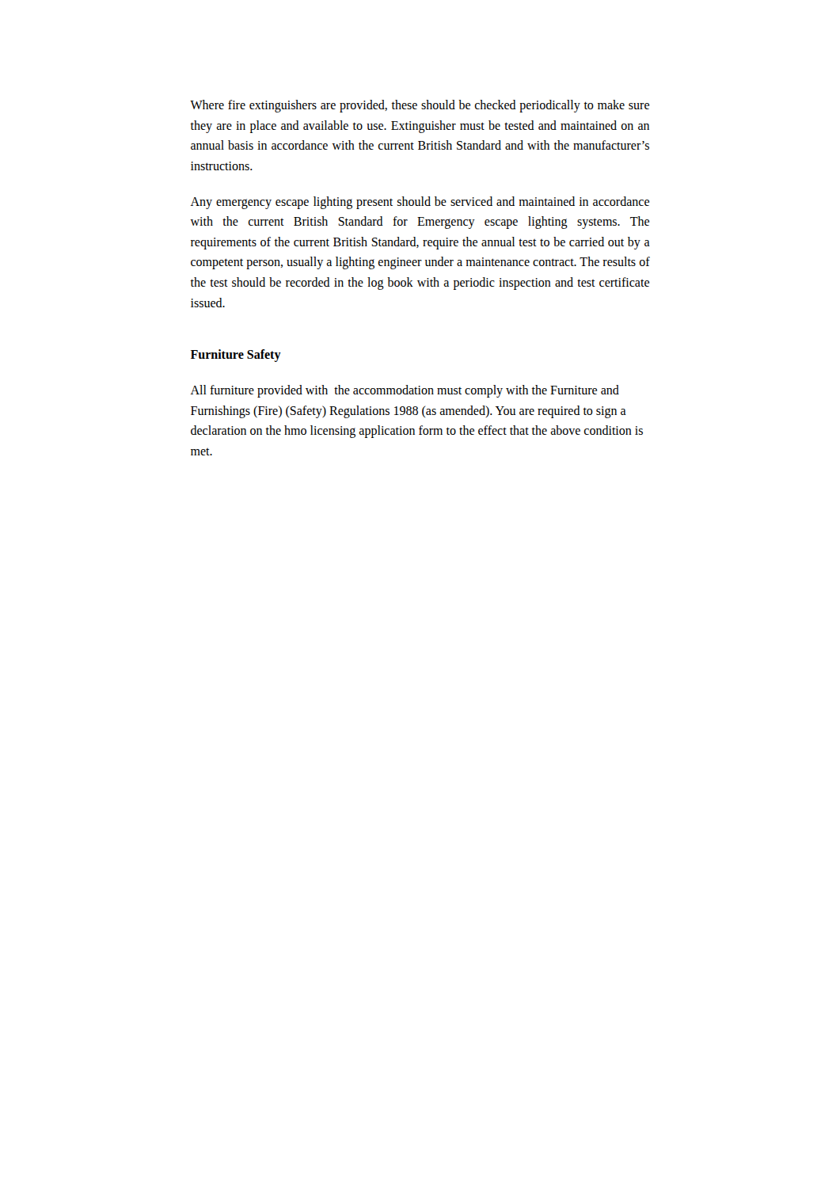Where fire extinguishers are provided, these should be checked periodically to make sure they are in place and available to use. Extinguisher must be tested and maintained on an annual basis in accordance with the current British Standard and with the manufacturer’s instructions.
Any emergency escape lighting present should be serviced and maintained in accordance with the current British Standard for Emergency escape lighting systems. The requirements of the current British Standard, require the annual test to be carried out by a competent person, usually a lighting engineer under a maintenance contract. The results of the test should be recorded in the log book with a periodic inspection and test certificate issued.
Furniture Safety
All furniture provided with the accommodation must comply with the Furniture and Furnishings (Fire) (Safety) Regulations 1988 (as amended). You are required to sign a declaration on the hmo licensing application form to the effect that the above condition is met.